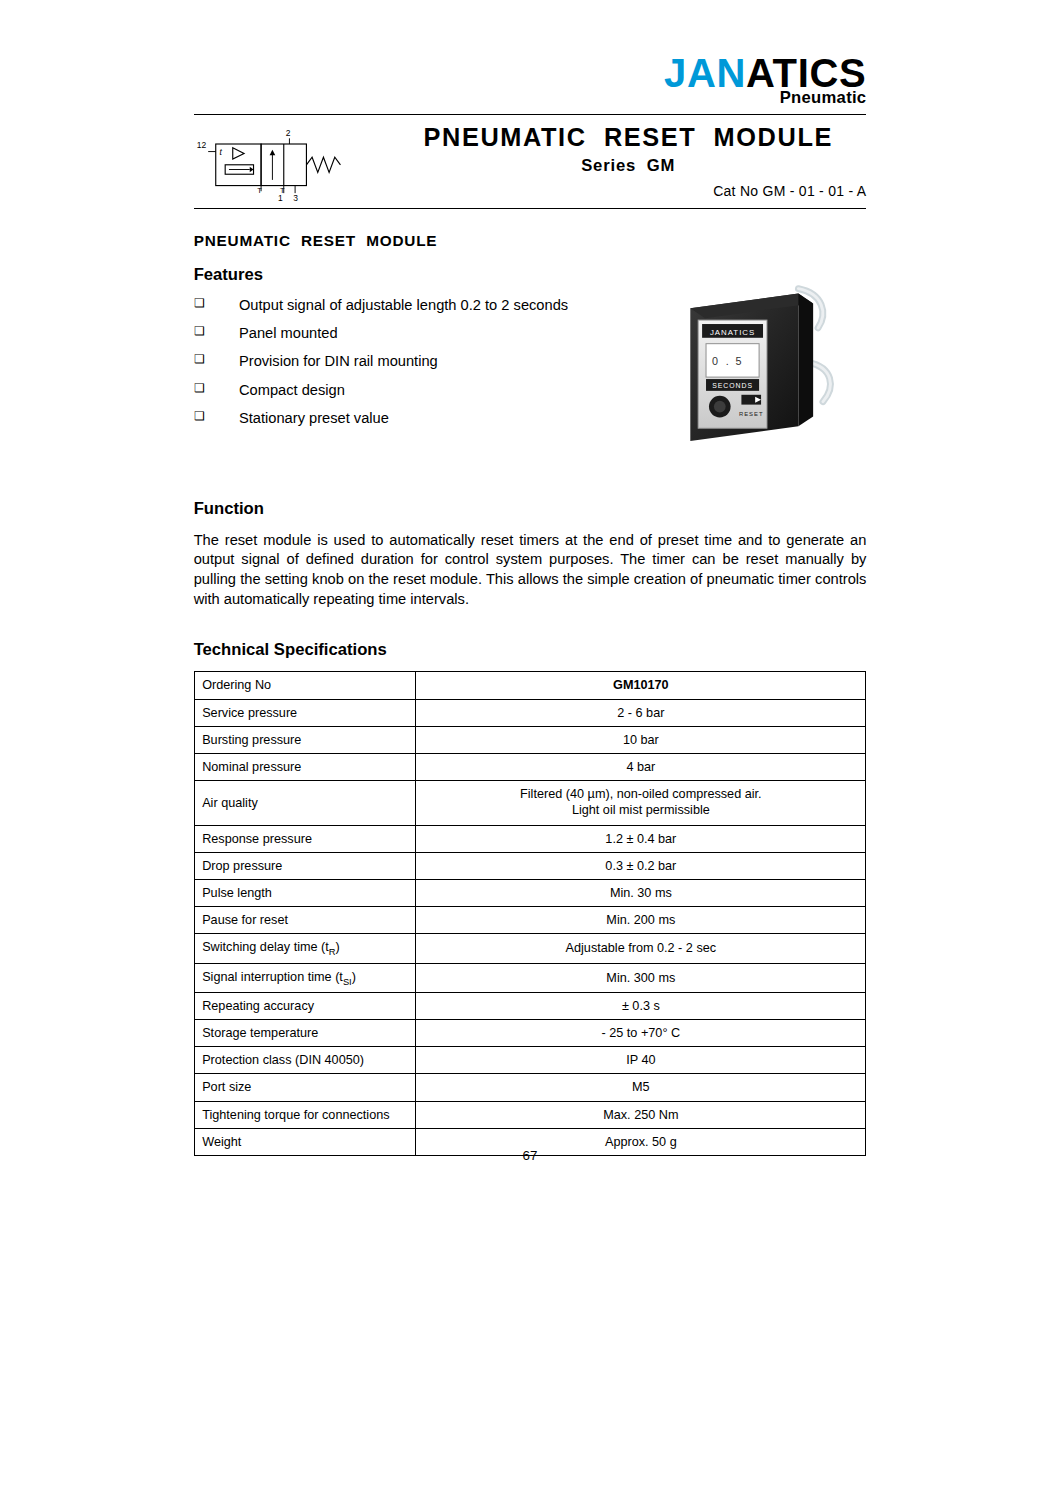JANATICS
Pneumatic
12 2 1 3 t T T
PNEUMATIC RESET MODULE
Series GM
Cat No GM - 01 - 01 - A
PNEUMATIC RESET MODULE
Features
Output signal of adjustable length 0.2 to 2 seconds
Panel mounted
Provision for DIN rail mounting
Compact design
Stationary preset value
JANATICS 0 . 5 SECONDS RESET
Function
The reset module is used to automatically reset timers at the end of preset time and to generate an output signal of defined duration for control system purposes. The timer can be reset manually by pulling the setting knob on the reset module. This allows the simple creation of pneumatic timer controls with automatically repeating time intervals.
Technical Specifications
| Ordering No | GM10170 |
| Service pressure | 2 - 6 bar |
| Bursting pressure | 10 bar |
| Nominal pressure | 4 bar |
| Air quality | Filtered (40 µm), non-oiled compressed air. Light oil mist permissible |
| Response pressure | 1.2 ± 0.4 bar |
| Drop pressure | 0.3 ± 0.2 bar |
| Pulse length | Min. 30 ms |
| Pause for reset | Min. 200 ms |
| Switching delay time (t R ) | Adjustable from 0.2 - 2 sec |
| Signal interruption time (t SI ) | Min. 300 ms |
| Repeating accuracy | ± 0.3 s |
| Storage temperature | - 25 to +70° C |
| Protection class (DIN 40050) | IP 40 |
| Port size | M5 |
| Tightening torque for connections | Max. 250 Nm |
| Weight | Approx. 50 g |
67